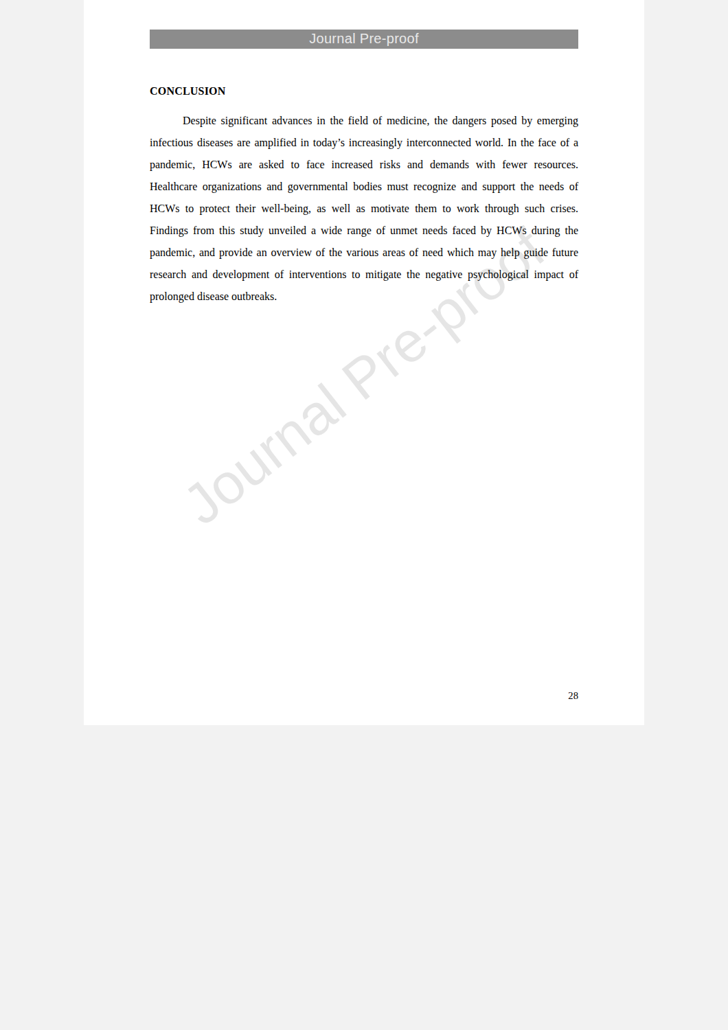Journal Pre-proof
Journal Pre-proof
CONCLUSION
Despite significant advances in the field of medicine, the dangers posed by emerging infectious diseases are amplified in today’s increasingly interconnected world. In the face of a pandemic, HCWs are asked to face increased risks and demands with fewer resources. Healthcare organizations and governmental bodies must recognize and support the needs of HCWs to protect their well-being, as well as motivate them to work through such crises. Findings from this study unveiled a wide range of unmet needs faced by HCWs during the pandemic, and provide an overview of the various areas of need which may help guide future research and development of interventions to mitigate the negative psychological impact of prolonged disease outbreaks.
28